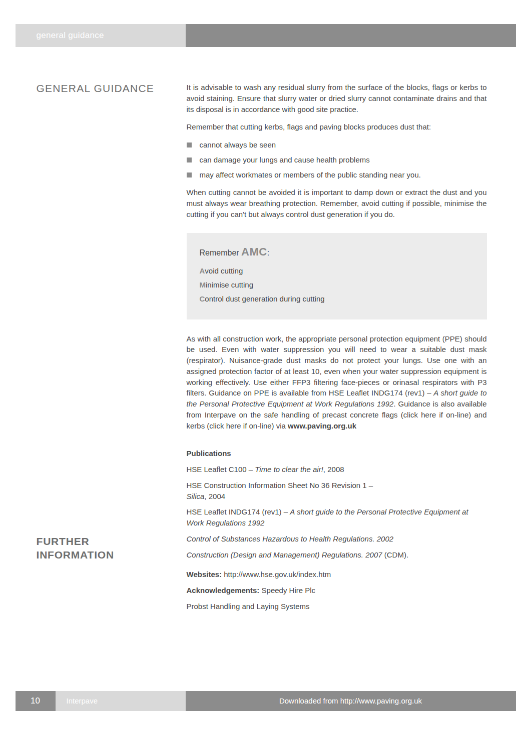general guidance
GENERAL GUIDANCE
FURTHER
INFORMATION
It is advisable to wash any residual slurry from the surface of the blocks, flags or kerbs to avoid staining. Ensure that slurry water or dried slurry cannot contaminate drains and that its disposal is in accordance with good site practice.
Remember that cutting kerbs, flags and paving blocks produces dust that:
cannot always be seen
can damage your lungs and cause health problems
may affect workmates or members of the public standing near you.
When cutting cannot be avoided it is important to damp down or extract the dust and you must always wear breathing protection. Remember, avoid cutting if possible, minimise the cutting if you can't but always control dust generation if you do.
Remember AMC:
Avoid cutting
Minimise cutting
Control dust generation during cutting
As with all construction work, the appropriate personal protection equipment (PPE) should be used. Even with water suppression you will need to wear a suitable dust mask (respirator). Nuisance-grade dust masks do not protect your lungs. Use one with an assigned protection factor of at least 10, even when your water suppression equipment is working effectively. Use either FFP3 filtering face-pieces or orinasal respirators with P3 filters. Guidance on PPE is available from HSE Leaflet INDG174 (rev1) – A short guide to the Personal Protective Equipment at Work Regulations 1992. Guidance is also available from Interpave on the safe handling of precast concrete flags (click here if on-line) and kerbs (click here if on-line) via www.paving.org.uk
Publications
HSE Leaflet C100 – Time to clear the air!, 2008
HSE Construction Information Sheet No 36 Revision 1 –
Silica, 2004
HSE Leaflet INDG174 (rev1) – A short guide to the Personal Protective Equipment at Work Regulations 1992
Control of Substances Hazardous to Health Regulations. 2002
Construction (Design and Management) Regulations. 2007 (CDM).
Websites: http://www.hse.gov.uk/index.htm
Acknowledgements: Speedy Hire Plc
Probst Handling and Laying Systems
10
Interpave
Downloaded from http://www.paving.org.uk